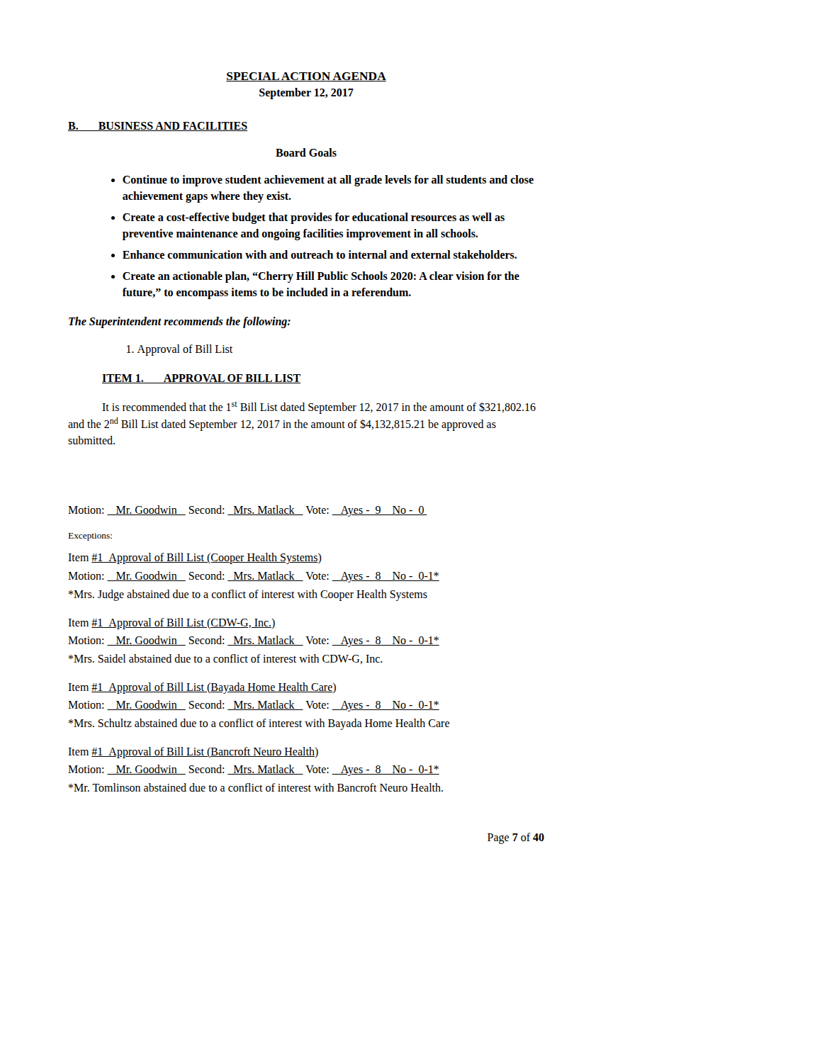SPECIAL ACTION AGENDA
September 12, 2017
B. BUSINESS AND FACILITIES
Board Goals
Continue to improve student achievement at all grade levels for all students and close achievement gaps where they exist.
Create a cost-effective budget that provides for educational resources as well as preventive maintenance and ongoing facilities improvement in all schools.
Enhance communication with and outreach to internal and external stakeholders.
Create an actionable plan, “Cherry Hill Public Schools 2020: A clear vision for the future,” to encompass items to be included in a referendum.
The Superintendent recommends the following:
Approval of Bill List
ITEM 1. APPROVAL OF BILL LIST
It is recommended that the 1st Bill List dated September 12, 2017 in the amount of $321,802.16 and the 2nd Bill List dated September 12, 2017 in the amount of $4,132,815.21 be approved as submitted.
Motion: Mr. Goodwin Second: Mrs. Matlack Vote: Ayes - 9 No - 0
Exceptions:
Item #1 Approval of Bill List (Cooper Health Systems)
Motion: Mr. Goodwin Second: Mrs. Matlack Vote: Ayes - 8 No - 0-1*
*Mrs. Judge abstained due to a conflict of interest with Cooper Health Systems
Item #1 Approval of Bill List (CDW-G, Inc.)
Motion: Mr. Goodwin Second: Mrs. Matlack Vote: Ayes - 8 No - 0-1*
*Mrs. Saidel abstained due to a conflict of interest with CDW-G, Inc.
Item #1 Approval of Bill List (Bayada Home Health Care)
Motion: Mr. Goodwin Second: Mrs. Matlack Vote: Ayes - 8 No - 0-1*
*Mrs. Schultz abstained due to a conflict of interest with Bayada Home Health Care
Item #1 Approval of Bill List (Bancroft Neuro Health)
Motion: Mr. Goodwin Second: Mrs. Matlack Vote: Ayes - 8 No - 0-1*
*Mr. Tomlinson abstained due to a conflict of interest with Bancroft Neuro Health.
Page 7 of 40